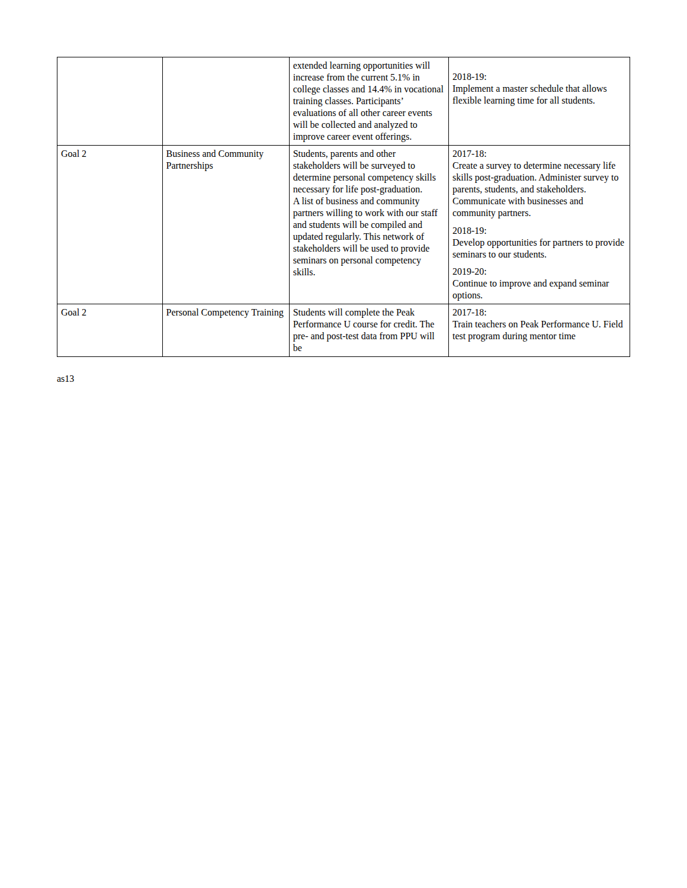| | | extended learning opportunities will increase from the current 5.1% in college classes and 14.4% in vocational training classes. Participants’ evaluations of all other career events will be collected and analyzed to improve career event offerings. | 2018-19: Implement a master schedule that allows flexible learning time for all students. |
| Goal 2 | Business and Community Partnerships | Students, parents and other stakeholders will be surveyed to determine personal competency skills necessary for life post-graduation. A list of business and community partners willing to work with our staff and students will be compiled and updated regularly. This network of stakeholders will be used to provide seminars on personal competency skills. | 2017-18: Create a survey to determine necessary life skills post-graduation. Administer survey to parents, students, and stakeholders. Communicate with businesses and community partners. 2018-19: Develop opportunities for partners to provide seminars to our students. 2019-20: Continue to improve and expand seminar options. |
| Goal 2 | Personal Competency Training | Students will complete the Peak Performance U course for credit. The pre- and post-test data from PPU will be | 2017-18: Train teachers on Peak Performance U. Field test program during mentor time |
as13